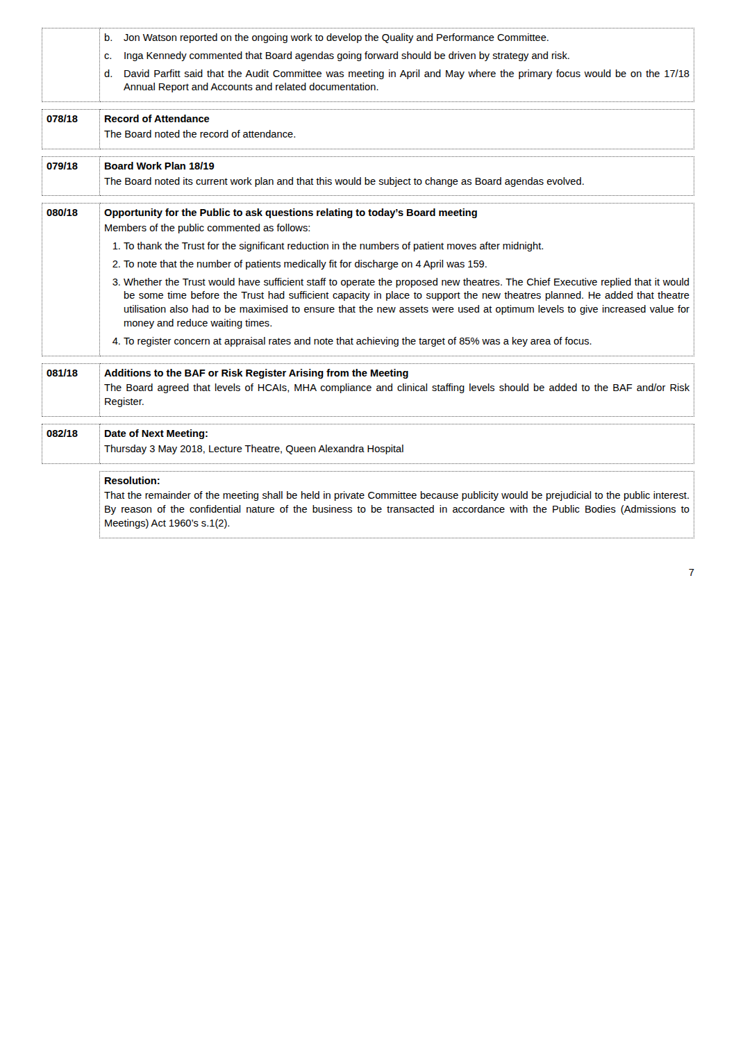| | b. Jon Watson reported on the ongoing work to develop the Quality and Performance Committee. c. Inga Kennedy commented that Board agendas going forward should be driven by strategy and risk. d. David Parfitt said that the Audit Committee was meeting in April and May where the primary focus would be on the 17/18 Annual Report and Accounts and related documentation. |
| 078/18 | Record of Attendance The Board noted the record of attendance. |
| 079/18 | Board Work Plan 18/19 The Board noted its current work plan and that this would be subject to change as Board agendas evolved. |
| 080/18 | Opportunity for the Public to ask questions relating to today’s Board meeting Members of the public commented as follows: To thank the Trust for the significant reduction in the numbers of patient moves after midnight. To note that the number of patients medically fit for discharge on 4 April was 159. Whether the Trust would have sufficient staff to operate the proposed new theatres. The Chief Executive replied that it would be some time before the Trust had sufficient capacity in place to support the new theatres planned. He added that theatre utilisation also had to be maximised to ensure that the new assets were used at optimum levels to give increased value for money and reduce waiting times. To register concern at appraisal rates and note that achieving the target of 85% was a key area of focus. |
| 081/18 | Additions to the BAF or Risk Register Arising from the Meeting The Board agreed that levels of HCAIs, MHA compliance and clinical staffing levels should be added to the BAF and/or Risk Register. |
| 082/18 | Date of Next Meeting: Thursday 3 May 2018, Lecture Theatre, Queen Alexandra Hospital |
| | Resolution: That the remainder of the meeting shall be held in private Committee because publicity would be prejudicial to the public interest. By reason of the confidential nature of the business to be transacted in accordance with the Public Bodies (Admissions to Meetings) Act 1960’s s.1(2). |
7